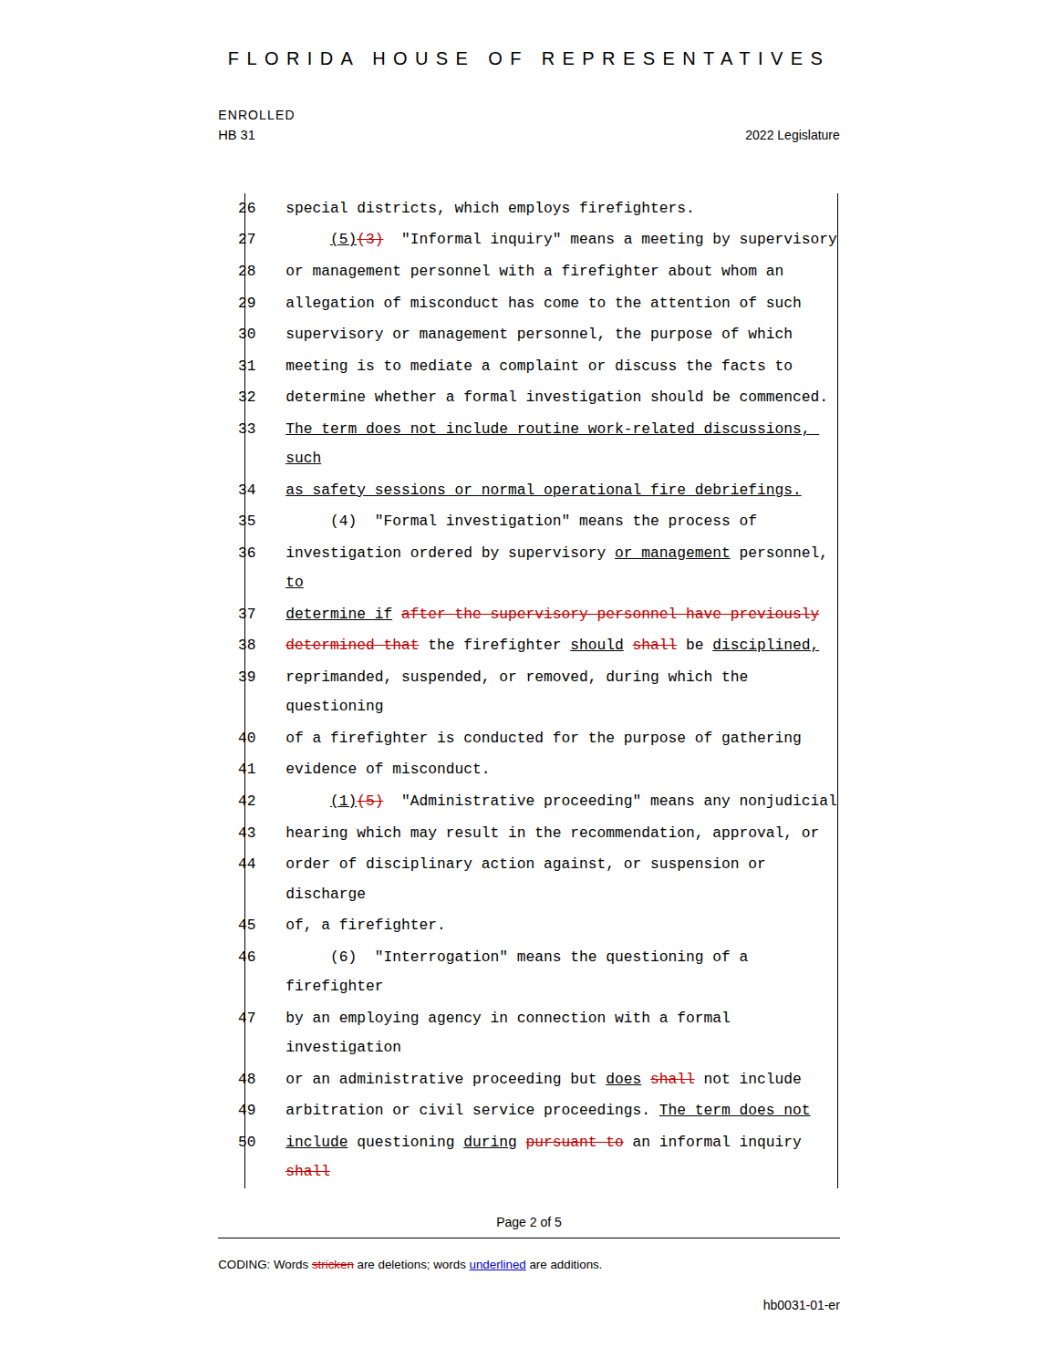FLORIDA HOUSE OF REPRESENTATIVES
ENROLLED
HB 31 2022 Legislature
| 26 | special districts, which employs firefighters. |
| 27 | (5) (3) "Informal inquiry" means a meeting by supervisory |
| 28 | or management personnel with a firefighter about whom an |
| 29 | allegation of misconduct has come to the attention of such |
| 30 | supervisory or management personnel, the purpose of which |
| 31 | meeting is to mediate a complaint or discuss the facts to |
| 32 | determine whether a formal investigation should be commenced. |
| 33 | The term does not include routine work-related discussions, such |
| 34 | as safety sessions or normal operational fire debriefings. |
| 35 | (4) "Formal investigation" means the process of |
| 36 | investigation ordered by supervisory or management personnel, to |
| 37 | determine if after the supervisory personnel have previously |
| 38 | determined that the firefighter should shall be disciplined, |
| 39 | reprimanded, suspended, or removed, during which the questioning |
| 40 | of a firefighter is conducted for the purpose of gathering |
| 41 | evidence of misconduct. |
| 42 | (1) (5) "Administrative proceeding" means any nonjudicial |
| 43 | hearing which may result in the recommendation, approval, or |
| 44 | order of disciplinary action against, or suspension or discharge |
| 45 | of, a firefighter. |
| 46 | (6) "Interrogation" means the questioning of a firefighter |
| 47 | by an employing agency in connection with a formal investigation |
| 48 | or an administrative proceeding but does shall not include |
| 49 | arbitration or civil service proceedings. The term does not |
| 50 | include questioning during pursuant to an informal inquiry shall |
Page 2 of 5
CODING: Words stricken are deletions; words underlined are additions.
hb0031-01-er